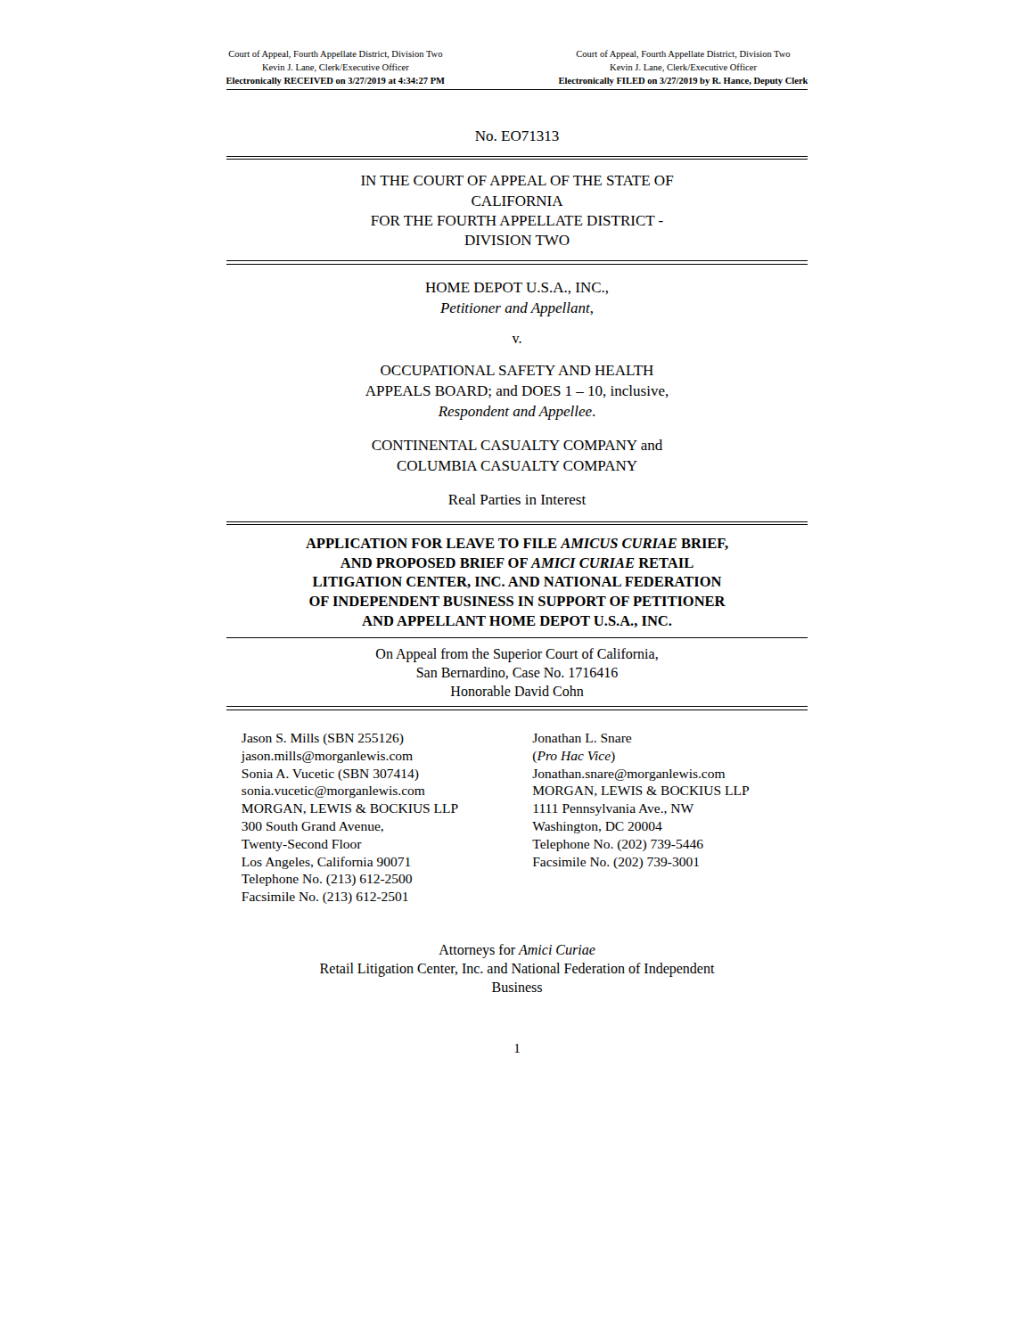Court of Appeal, Fourth Appellate District, Division Two
Kevin J. Lane, Clerk/Executive Officer
Electronically RECEIVED on 3/27/2019 at 4:34:27 PM
Court of Appeal, Fourth Appellate District, Division Two
Kevin J. Lane, Clerk/Executive Officer
Electronically FILED on 3/27/2019 by R. Hance, Deputy Clerk
No. EO71313
IN THE COURT OF APPEAL OF THE STATE OF
CALIFORNIA
FOR THE FOURTH APPELLATE DISTRICT -
DIVISION TWO
HOME DEPOT U.S.A., INC.,
Petitioner and Appellant,
v.
OCCUPATIONAL SAFETY AND HEALTH
APPEALS BOARD; and DOES 1 – 10, inclusive,
Respondent and Appellee.
CONTINENTAL CASUALTY COMPANY and
COLUMBIA CASUALTY COMPANY
Real Parties in Interest
APPLICATION FOR LEAVE TO FILE AMICUS CURIAE BRIEF,
AND PROPOSED BRIEF OF AMICI CURIAE RETAIL
LITIGATION CENTER, INC. AND NATIONAL FEDERATION
OF INDEPENDENT BUSINESS IN SUPPORT OF PETITIONER
AND APPELLANT HOME DEPOT U.S.A., INC.
On Appeal from the Superior Court of California,
San Bernardino, Case No. 1716416
Honorable David Cohn
Jason S. Mills (SBN 255126)
jason.mills@morganlewis.com
Sonia A. Vucetic (SBN 307414)
sonia.vucetic@morganlewis.com
MORGAN, LEWIS & BOCKIUS LLP
300 South Grand Avenue,
Twenty-Second Floor
Los Angeles, California 90071
Telephone No. (213) 612-2500
Facsimile No. (213) 612-2501
Jonathan L. Snare
(Pro Hac Vice)
Jonathan.snare@morganlewis.com
MORGAN, LEWIS & BOCKIUS LLP
1111 Pennsylvania Ave., NW
Washington, DC 20004
Telephone No. (202) 739-5446
Facsimile No. (202) 739-3001
Attorneys for Amici Curiae
Retail Litigation Center, Inc. and National Federation of Independent
Business
1